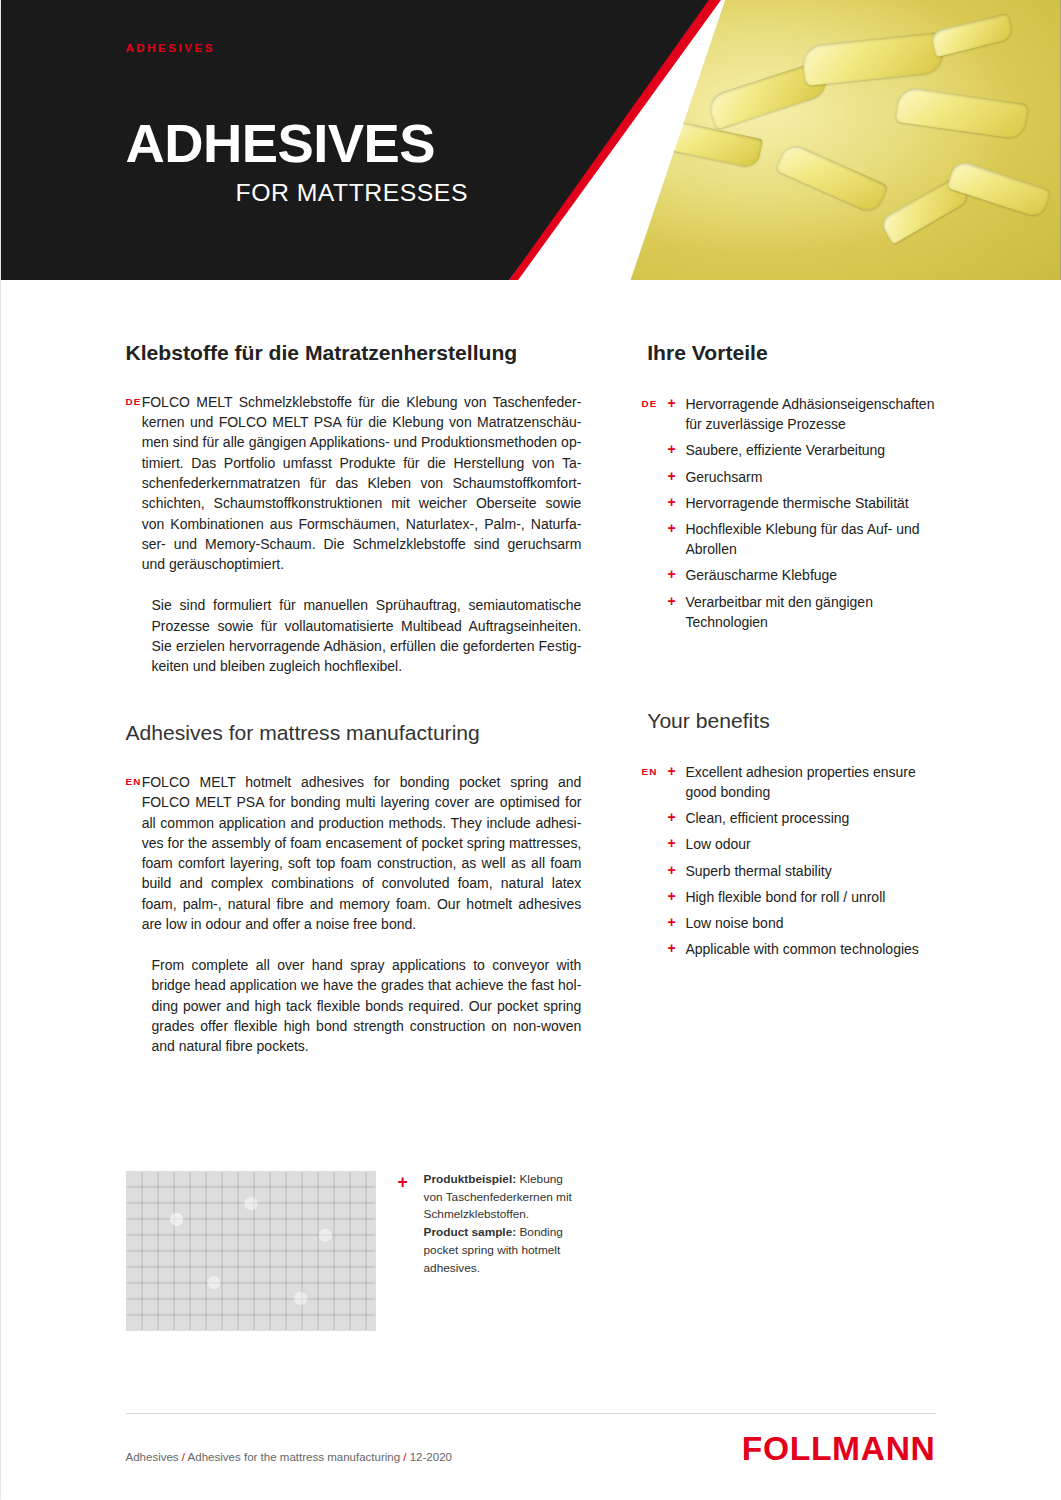Adhesives
ADHESIVES
FOR MATTRESSES
Klebstoffe für die Matratzenherstellung
DE
FOLCO MELT Schmelzklebstoffe für die Klebung von Taschenfederkernen und FOLCO MELT PSA für die Klebung von Matratzenschäumen sind für alle gängigen Applikations- und Produktionsmethoden optimiert. Das Portfolio umfasst Produkte für die Herstellung von Taschenfederkernmatratzen für das Kleben von Schaumstoffkomfortschichten, Schaumstoffkonstruktionen mit weicher Oberseite sowie von Kombinationen aus Formschäumen, Naturlatex-, Palm-, Naturfaser- und Memory-Schaum. Die Schmelzklebstoffe sind geruchsarm und geräuschoptimiert.
Sie sind formuliert für manuellen Sprühauftrag, semiautomatische Prozesse sowie für vollautomatisierte Multibead Auftragseinheiten. Sie erzielen hervorragende Adhäsion, erfüllen die geforderten Festigkeiten und bleiben zugleich hochflexibel.
Adhesives for mattress manufacturing
EN
FOLCO MELT hotmelt adhesives for bonding pocket spring and FOLCO MELT PSA for bonding multi layering cover are optimised for all common application and production methods. They include adhesives for the assembly of foam encasement of pocket spring mattresses, foam comfort layering, soft top foam construction, as well as all foam build and complex combinations of convoluted foam, natural latex foam, palm-, natural fibre and memory foam. Our hotmelt adhesives are low in odour and offer a noise free bond.
From complete all over hand spray applications to conveyor with bridge head application we have the grades that achieve the fast holding power and high tack flexible bonds required. Our pocket spring grades offer flexible high bond strength construction on non-woven and natural fibre pockets.
Ihre Vorteile
DEHervorragende Adhäsionseigenschaften für zuverlässige Prozesse
Saubere, effiziente Verarbeitung
Geruchsarm
Hervorragende thermische Stabilität
Hochflexible Klebung für das Auf- und Abrollen
Geräuscharme Klebfuge
Verarbeitbar mit den gängigen Technologien
Your benefits
ENExcellent adhesion properties ensure good bonding
Clean, efficient processing
Low odour
Superb thermal stability
High flexible bond for roll / unroll
Low noise bond
Applicable with common technologies
Produktbeispiel: Klebung von Taschenfederkernen mit Schmelzklebstoffen.
Product sample: Bonding pocket spring with hotmelt adhesives.
Adhesives / Adhesives for the mattress manufacturing / 12-2020
FOLLMANN